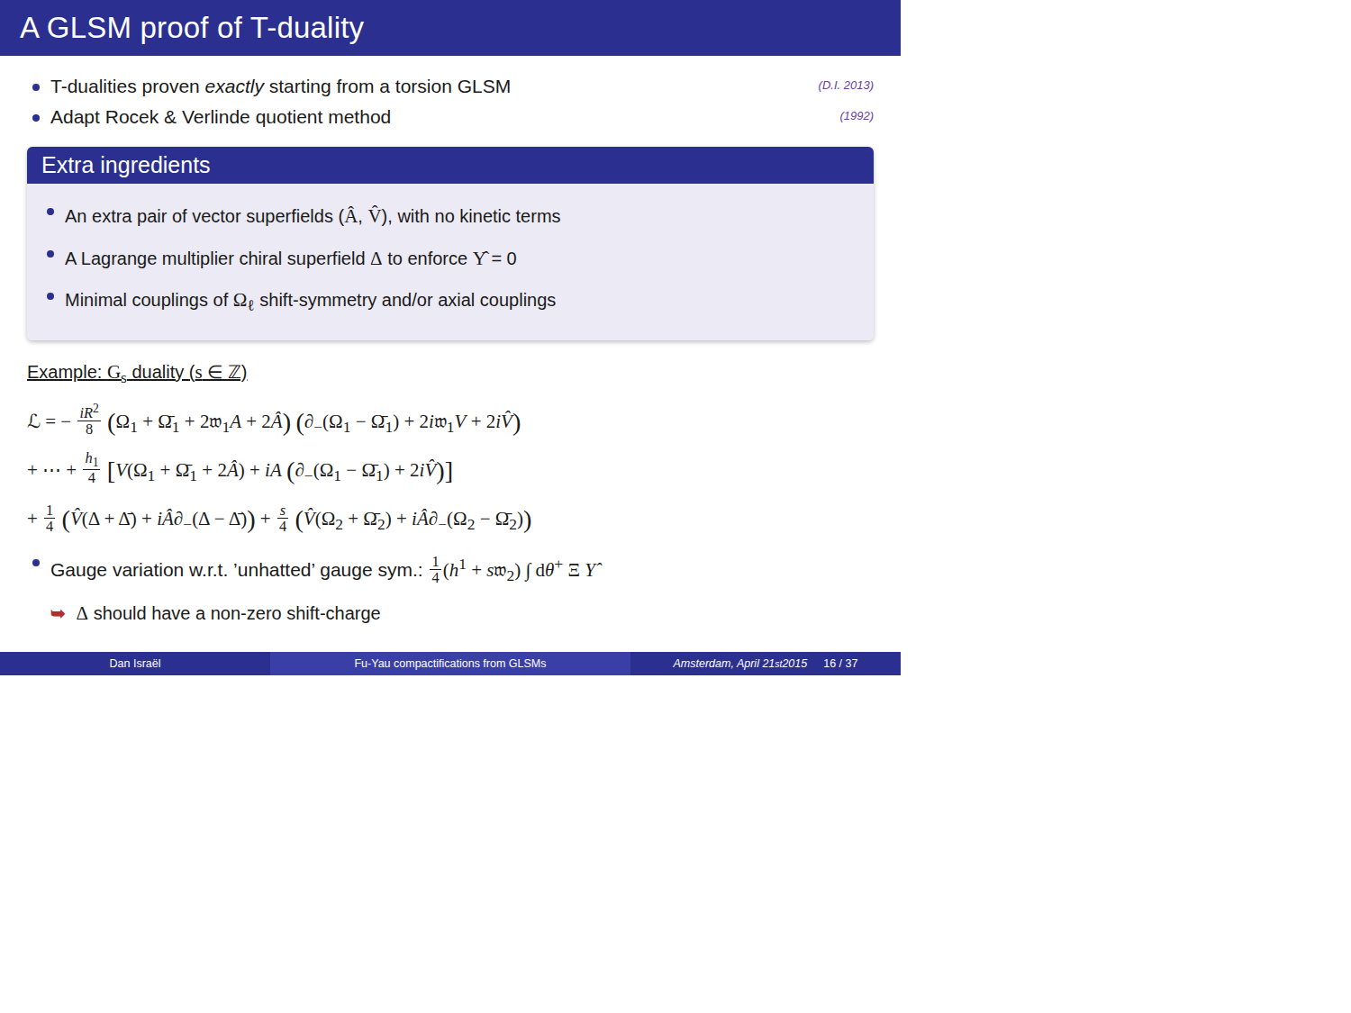A GLSM proof of T-duality
(D.I. 2013) T-dualities proven exactly starting from a torsion GLSM
(1992) Adapt Rocek & Verlinde quotient method
Extra ingredients
An extra pair of vector superfields (Â, V̂), with no kinetic terms
A Lagrange multiplier chiral superfield Δ to enforce Υ̂ = 0
Minimal couplings of Ωℓ shift-symmetry and/or axial couplings
Example: Gs duality (s ∈ ℤ)
ℒ = − iR28 (Ω1 + Ω̄1 + 2𝔴1A + 2Â) (∂−(Ω1 − Ω̄1) + 2i𝔴1V + 2iV̂)
+ ⋯ + h14 [V(Ω1 + Ω̄1 + 2Â) + iA (∂−(Ω1 − Ω̄1) + 2iV̂)]
+ 14 (V̂(Δ + Δ̄) + iÂ∂−(Δ − Δ̄)) + s 4 (V̂(Ω2 + Ω̄2) + iÂ∂−(Ω2 − Ω̄2))
Gauge variation w.r.t. ’unhatted’ gauge sym.: 14(h1 + s𝔴2) ∫ dθ+ Ξ Υ̂
➥ Δ should have a non-zero shift-charge
Dan Israël
Fu-Yau compactifications from GLSMs
Amsterdam, April 21st 201516 / 37